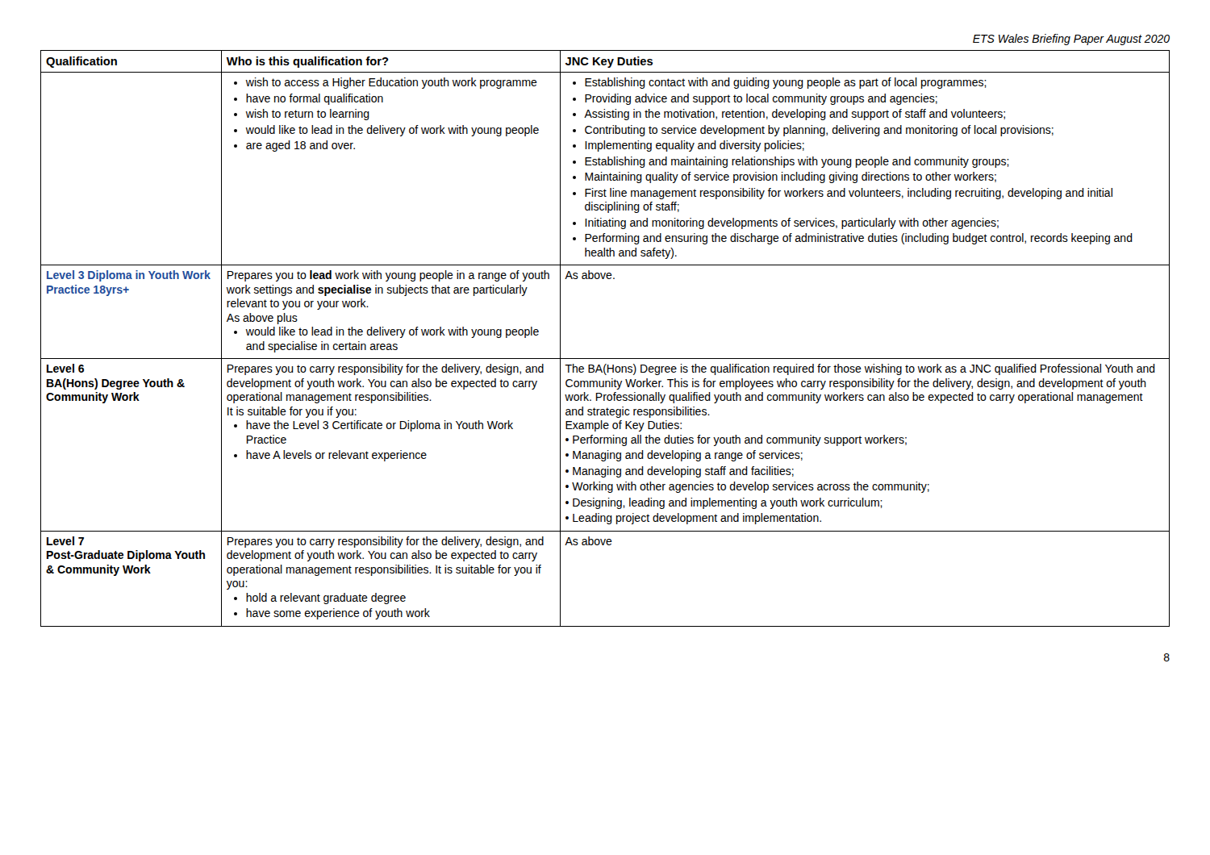ETS Wales Briefing Paper August 2020
| Qualification | Who is this qualification for? | JNC Key Duties |
| --- | --- | --- |
| | wish to access a Higher Education youth work programme have no formal qualification wish to return to learning would like to lead in the delivery of work with young people are aged 18 and over. | Establishing contact with and guiding young people as part of local programmes; Providing advice and support to local community groups and agencies; Assisting in the motivation, retention, developing and support of staff and volunteers; Contributing to service development by planning, delivering and monitoring of local provisions; Implementing equality and diversity policies; Establishing and maintaining relationships with young people and community groups; Maintaining quality of service provision including giving directions to other workers; First line management responsibility for workers and volunteers, including recruiting, developing and initial disciplining of staff; Initiating and monitoring developments of services, particularly with other agencies; Performing and ensuring the discharge of administrative duties (including budget control, records keeping and health and safety). |
| Level 3 Diploma in Youth Work Practice 18yrs+ | Prepares you to lead work with young people in a range of youth work settings and specialise in subjects that are particularly relevant to you or your work. As above plus would like to lead in the delivery of work with young people and specialise in certain areas | As above. |
| Level 6 BA(Hons) Degree Youth & Community Work | Prepares you to carry responsibility for the delivery, design, and development of youth work. You can also be expected to carry operational management responsibilities. It is suitable for you if you: have the Level 3 Certificate or Diploma in Youth Work Practice have A levels or relevant experience | The BA(Hons) Degree is the qualification required for those wishing to work as a JNC qualified Professional Youth and Community Worker. This is for employees who carry responsibility for the delivery, design, and development of youth work. Professionally qualified youth and community workers can also be expected to carry operational management and strategic responsibilities. Example of Key Duties: • Performing all the duties for youth and community support workers; • Managing and developing a range of services; • Managing and developing staff and facilities; • Working with other agencies to develop services across the community; • Designing, leading and implementing a youth work curriculum; • Leading project development and implementation. |
| Level 7 Post-Graduate Diploma Youth & Community Work | Prepares you to carry responsibility for the delivery, design, and development of youth work. You can also be expected to carry operational management responsibilities. It is suitable for you if you: hold a relevant graduate degree have some experience of youth work | As above |
8